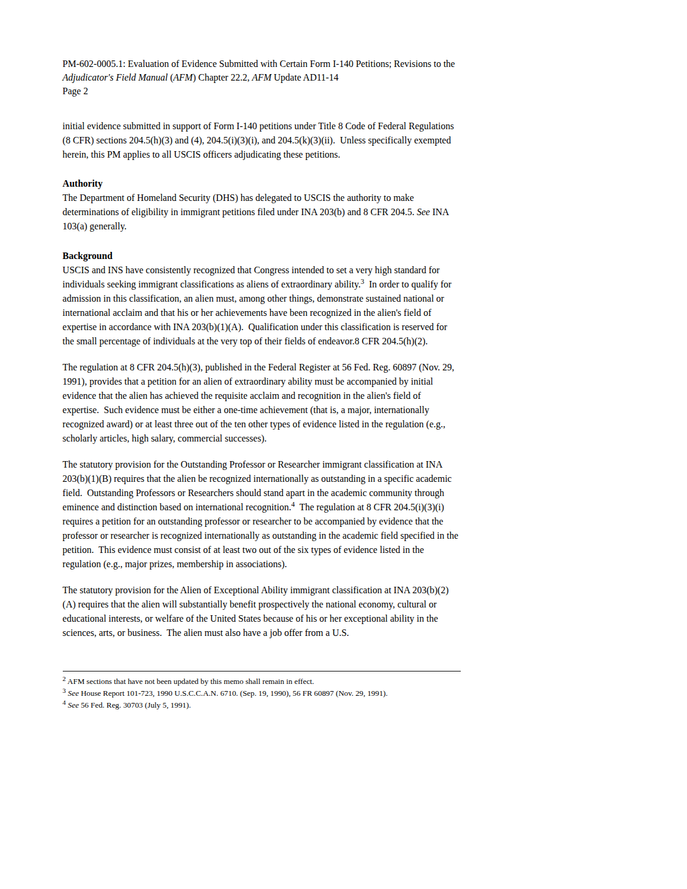PM-602-0005.1: Evaluation of Evidence Submitted with Certain Form I-140 Petitions; Revisions to the Adjudicator's Field Manual (AFM) Chapter 22.2, AFM Update AD11-14
Page 2
initial evidence submitted in support of Form I-140 petitions under Title 8 Code of Federal Regulations (8 CFR) sections 204.5(h)(3) and (4), 204.5(i)(3)(i), and 204.5(k)(3)(ii). Unless specifically exempted herein, this PM applies to all USCIS officers adjudicating these petitions.
Authority
The Department of Homeland Security (DHS) has delegated to USCIS the authority to make determinations of eligibility in immigrant petitions filed under INA 203(b) and 8 CFR 204.5. See INA 103(a) generally.
Background
USCIS and INS have consistently recognized that Congress intended to set a very high standard for individuals seeking immigrant classifications as aliens of extraordinary ability.3 In order to qualify for admission in this classification, an alien must, among other things, demonstrate sustained national or international acclaim and that his or her achievements have been recognized in the alien's field of expertise in accordance with INA 203(b)(1)(A). Qualification under this classification is reserved for the small percentage of individuals at the very top of their fields of endeavor.8 CFR 204.5(h)(2).
The regulation at 8 CFR 204.5(h)(3), published in the Federal Register at 56 Fed. Reg. 60897 (Nov. 29, 1991), provides that a petition for an alien of extraordinary ability must be accompanied by initial evidence that the alien has achieved the requisite acclaim and recognition in the alien's field of expertise. Such evidence must be either a one-time achievement (that is, a major, internationally recognized award) or at least three out of the ten other types of evidence listed in the regulation (e.g., scholarly articles, high salary, commercial successes).
The statutory provision for the Outstanding Professor or Researcher immigrant classification at INA 203(b)(1)(B) requires that the alien be recognized internationally as outstanding in a specific academic field. Outstanding Professors or Researchers should stand apart in the academic community through eminence and distinction based on international recognition.4 The regulation at 8 CFR 204.5(i)(3)(i) requires a petition for an outstanding professor or researcher to be accompanied by evidence that the professor or researcher is recognized internationally as outstanding in the academic field specified in the petition. This evidence must consist of at least two out of the six types of evidence listed in the regulation (e.g., major prizes, membership in associations).
The statutory provision for the Alien of Exceptional Ability immigrant classification at INA 203(b)(2)(A) requires that the alien will substantially benefit prospectively the national economy, cultural or educational interests, or welfare of the United States because of his or her exceptional ability in the sciences, arts, or business. The alien must also have a job offer from a U.S.
2 AFM sections that have not been updated by this memo shall remain in effect.
3 See House Report 101-723, 1990 U.S.C.C.A.N. 6710. (Sep. 19, 1990), 56 FR 60897 (Nov. 29, 1991).
4 See 56 Fed. Reg. 30703 (July 5, 1991).